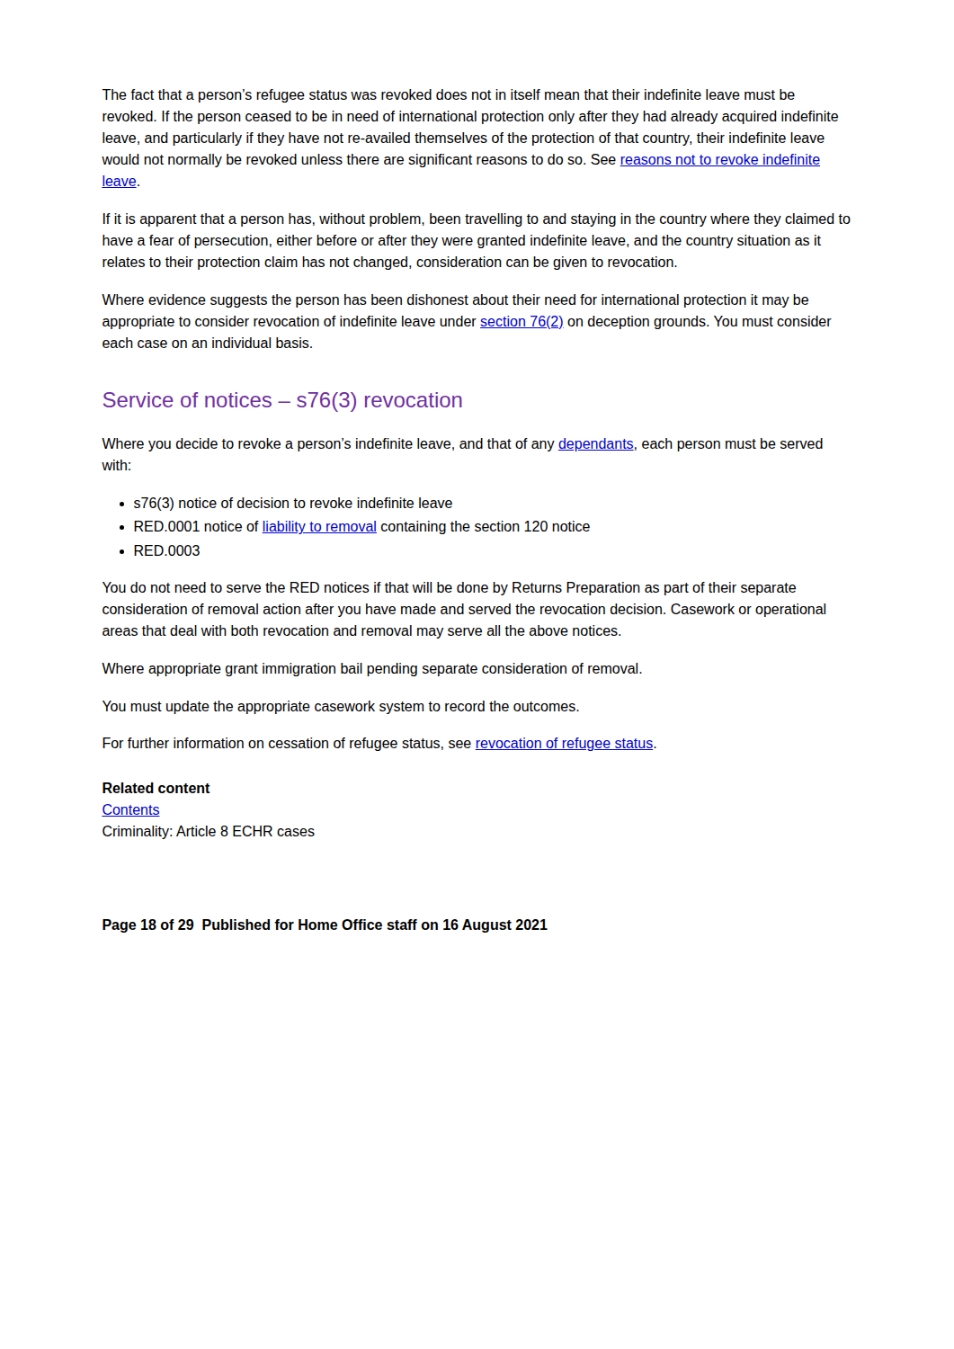The fact that a person’s refugee status was revoked does not in itself mean that their indefinite leave must be revoked. If the person ceased to be in need of international protection only after they had already acquired indefinite leave, and particularly if they have not re-availed themselves of the protection of that country, their indefinite leave would not normally be revoked unless there are significant reasons to do so. See reasons not to revoke indefinite leave.
If it is apparent that a person has, without problem, been travelling to and staying in the country where they claimed to have a fear of persecution, either before or after they were granted indefinite leave, and the country situation as it relates to their protection claim has not changed, consideration can be given to revocation.
Where evidence suggests the person has been dishonest about their need for international protection it may be appropriate to consider revocation of indefinite leave under section 76(2) on deception grounds. You must consider each case on an individual basis.
Service of notices – s76(3) revocation
Where you decide to revoke a person’s indefinite leave, and that of any dependants, each person must be served with:
s76(3) notice of decision to revoke indefinite leave
RED.0001 notice of liability to removal containing the section 120 notice
RED.0003
You do not need to serve the RED notices if that will be done by Returns Preparation as part of their separate consideration of removal action after you have made and served the revocation decision. Casework or operational areas that deal with both revocation and removal may serve all the above notices.
Where appropriate grant immigration bail pending separate consideration of removal.
You must update the appropriate casework system to record the outcomes.
For further information on cessation of refugee status, see revocation of refugee status.
Related content Contents
Criminality: Article 8 ECHR cases
Page 18 of 29 Published for Home Office staff on 16 August 2021